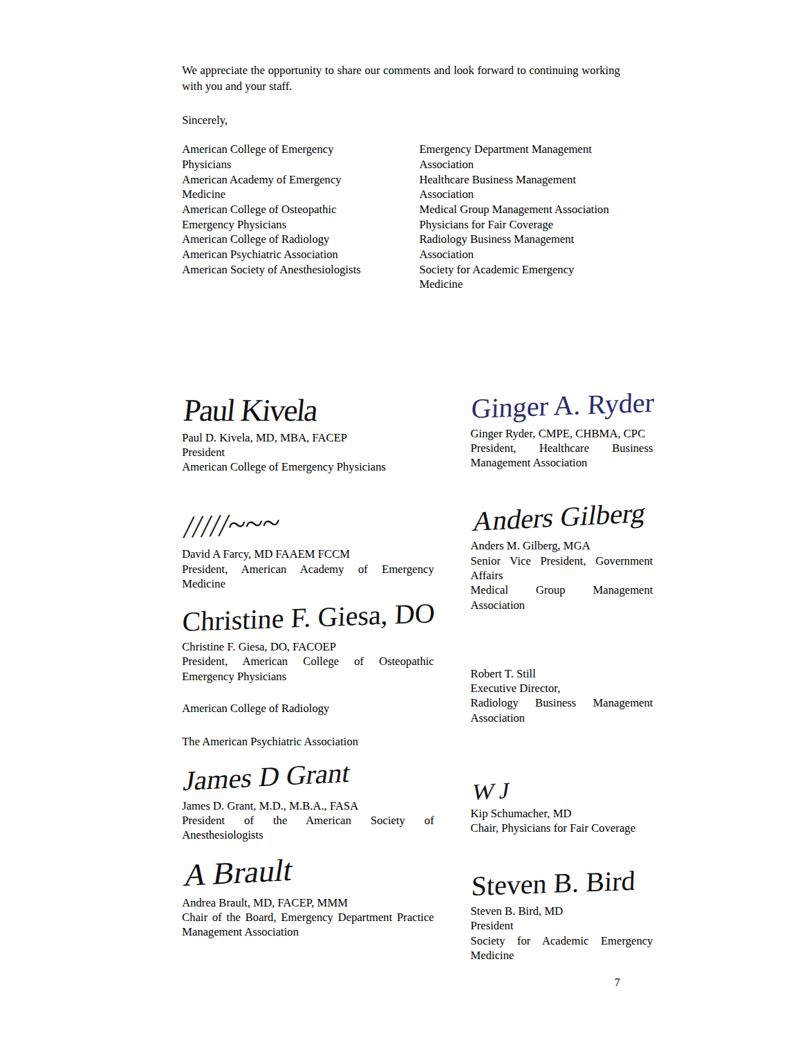We appreciate the opportunity to share our comments and look forward to continuing working with you and your staff.
Sincerely,
American College of Emergency Physicians
American Academy of Emergency Medicine
American College of Osteopathic Emergency Physicians
American College of Radiology
American Psychiatric Association
American Society of Anesthesiologists
Emergency Department Management Association
Healthcare Business Management Association
Medical Group Management Association
Physicians for Fair Coverage
Radiology Business Management Association
Society for Academic Emergency Medicine
Paul Kivela
Paul D. Kivela, MD, MBA, FACEP
President
American College of Emergency Physicians
/////~~~
David A Farcy, MD FAAEM FCCM
President, American Academy of Emergency Medicine
Christine F. Giesa, DO
Christine F. Giesa, DO, FACOEP
President, American College of Osteopathic Emergency Physicians
American College of Radiology
The American Psychiatric Association
James D Grant
James D. Grant, M.D., M.B.A., FASA
President of the American Society of Anesthesiologists
A Brault
Andrea Brault, MD, FACEP, MMM
Chair of the Board, Emergency Department Practice Management Association
Ginger A. Ryder
Ginger Ryder, CMPE, CHBMA, CPC
President, Healthcare Business Management Association
Anders Gilberg
Anders M. Gilberg, MGA
Senior Vice President, Government Affairs
Medical Group Management Association
Robert T. Still
Executive Director,
Radiology Business Management Association
W J
Kip Schumacher, MD
Chair, Physicians for Fair Coverage
Steven B. Bird
Steven B. Bird, MD
President
Society for Academic Emergency Medicine
7